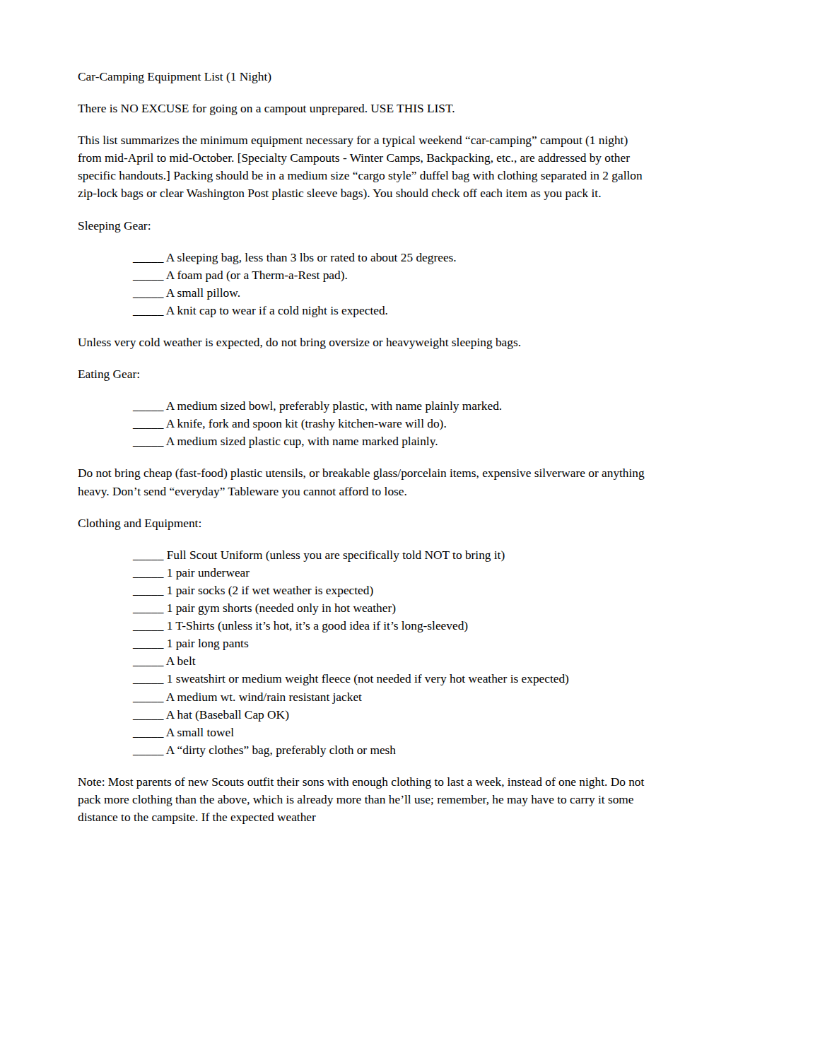Car-Camping Equipment List (1 Night)
There is NO EXCUSE for going on a campout unprepared. USE THIS LIST.
This list summarizes the minimum equipment necessary for a typical weekend “car-camping” campout (1 night) from mid-April to mid-October. [Specialty Campouts - Winter Camps, Backpacking, etc., are addressed by other specific handouts.] Packing should be in a medium size “cargo style” duffel bag with clothing separated in 2 gallon zip-lock bags or clear Washington Post plastic sleeve bags). You should check off each item as you pack it.
Sleeping Gear:
_____ A sleeping bag, less than 3 lbs or rated to about 25 degrees.
_____ A foam pad (or a Therm-a-Rest pad).
_____ A small pillow.
_____ A knit cap to wear if a cold night is expected.
Unless very cold weather is expected, do not bring oversize or heavyweight sleeping bags.
Eating Gear:
_____ A medium sized bowl, preferably plastic, with name plainly marked.
_____ A knife, fork and spoon kit (trashy kitchen-ware will do).
_____ A medium sized plastic cup, with name marked plainly.
Do not bring cheap (fast-food) plastic utensils, or breakable glass/porcelain items, expensive silverware or anything heavy. Don’t send “everyday” Tableware you cannot afford to lose.
Clothing and Equipment:
_____ Full Scout Uniform (unless you are specifically told NOT to bring it)
_____ 1 pair underwear
_____ 1 pair socks (2 if wet weather is expected)
_____ 1 pair gym shorts (needed only in hot weather)
_____ 1 T-Shirts (unless it’s hot, it’s a good idea if it’s long-sleeved)
_____ 1 pair long pants
_____ A belt
_____ 1 sweatshirt or medium weight fleece (not needed if very hot weather is expected)
_____ A medium wt. wind/rain resistant jacket
_____ A hat (Baseball Cap OK)
_____ A small towel
_____ A “dirty clothes” bag, preferably cloth or mesh
Note: Most parents of new Scouts outfit their sons with enough clothing to last a week, instead of one night. Do not pack more clothing than the above, which is already more than he’ll use; remember, he may have to carry it some distance to the campsite. If the expected weather